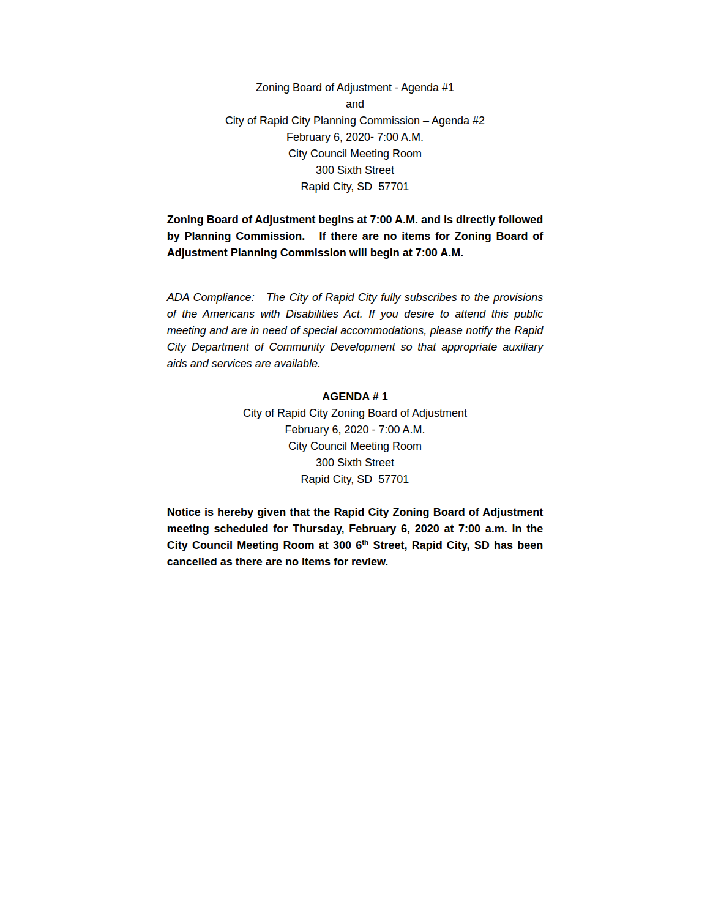Zoning Board of Adjustment - Agenda #1
and
City of Rapid City Planning Commission – Agenda #2
February 6, 2020- 7:00 A.M.
City Council Meeting Room
300 Sixth Street
Rapid City, SD 57701
Zoning Board of Adjustment begins at 7:00 A.M. and is directly followed by Planning Commission. If there are no items for Zoning Board of Adjustment Planning Commission will begin at 7:00 A.M.
ADA Compliance: The City of Rapid City fully subscribes to the provisions of the Americans with Disabilities Act. If you desire to attend this public meeting and are in need of special accommodations, please notify the Rapid City Department of Community Development so that appropriate auxiliary aids and services are available.
AGENDA # 1
City of Rapid City Zoning Board of Adjustment
February 6, 2020 - 7:00 A.M.
City Council Meeting Room
300 Sixth Street
Rapid City, SD 57701
Notice is hereby given that the Rapid City Zoning Board of Adjustment meeting scheduled for Thursday, February 6, 2020 at 7:00 a.m. in the City Council Meeting Room at 300 6th Street, Rapid City, SD has been cancelled as there are no items for review.